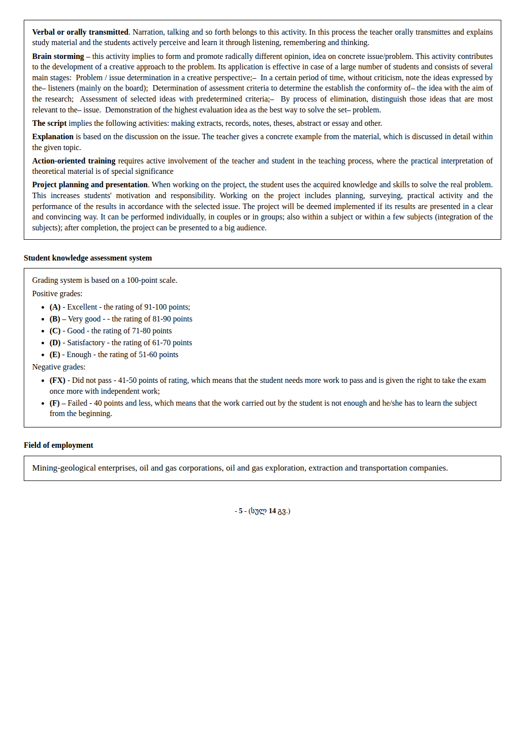Verbal or orally transmitted. Narration, talking and so forth belongs to this activity. In this process the teacher orally transmittes and explains study material and the students actively perceive and learn it through listening, remembering and thinking.
Brain storming – this activity implies to form and promote radically different opinion, idea on concrete issue/problem. This activity contributes to the development of a creative approach to the problem. Its application is effective in case of a large number of students and consists of several main stages: Problem / issue determination in a creative perspective;– In a certain period of time, without criticism, note the ideas expressed by the– listeners (mainly on the board); Determination of assessment criteria to determine the establish the conformity of– the idea with the aim of the research; Assessment of selected ideas with predetermined criteria;– By process of elimination, distinguish those ideas that are most relevant to the– issue. Demonstration of the highest evaluation idea as the best way to solve the set– problem.
The script implies the following activities: making extracts, records, notes, theses, abstract or essay and other.
Explanation is based on the discussion on the issue. The teacher gives a concrete example from the material, which is discussed in detail within the given topic.
Action-oriented training requires active involvement of the teacher and student in the teaching process, where the practical interpretation of theoretical material is of special significance
Project planning and presentation. When working on the project, the student uses the acquired knowledge and skills to solve the real problem. This increases students' motivation and responsibility. Working on the project includes planning, surveying, practical activity and the performance of the results in accordance with the selected issue. The project will be deemed implemented if its results are presented in a clear and convincing way. It can be performed individually, in couples or in groups; also within a subject or within a few subjects (integration of the subjects); after completion, the project can be presented to a big audience.
Student knowledge assessment system
Grading system is based on a 100-point scale.
Positive grades:
(A) - Excellent - the rating of 91-100 points;
(B) – Very good - - the rating of 81-90 points
(C) - Good - the rating of 71-80 points
(D) - Satisfactory - the rating of 61-70 points
(E) - Enough - the rating of 51-60 points
Negative grades:
(FX) - Did not pass - 41-50 points of rating, which means that the student needs more work to pass and is given the right to take the exam once more with independent work;
(F) – Failed - 40 points and less, which means that the work carried out by the student is not enough and he/she has to learn the subject from the beginning.
Field of employment
Mining-geological enterprises, oil and gas corporations, oil and gas exploration, extraction and transportation companies.
- 5 - (სულ 14 გვ.)